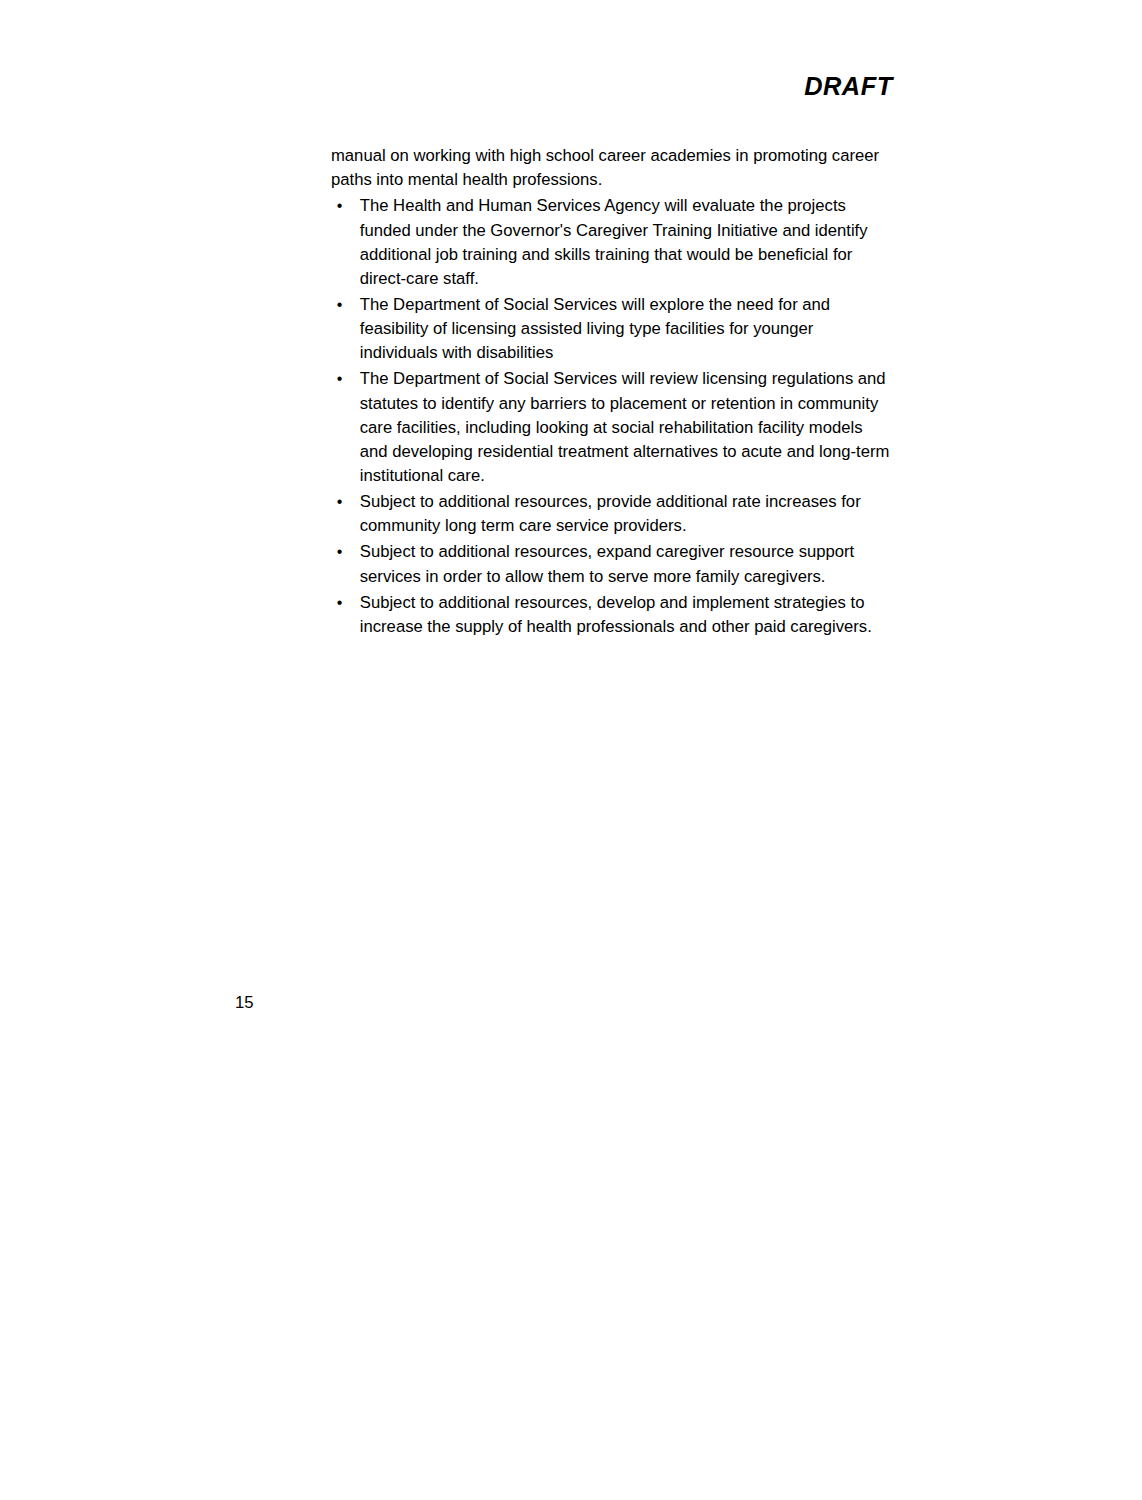DRAFT
manual on working with high school career academies in promoting career paths into mental health professions.
The Health and Human Services Agency will evaluate the projects funded under the Governor's Caregiver Training Initiative and identify additional job training and skills training that would be beneficial for direct-care staff.
The Department of Social Services will explore the need for and feasibility of licensing assisted living type facilities for younger individuals with disabilities
The Department of Social Services will review licensing regulations and statutes to identify any barriers to placement or retention in community care facilities, including looking at social rehabilitation facility models and developing residential treatment alternatives to acute and long-term institutional care.
Subject to additional resources, provide additional rate increases for community long term care service providers.
Subject to additional resources, expand caregiver resource support services in order to allow them to serve more family caregivers.
Subject to additional resources, develop and implement strategies to increase the supply of health professionals and other paid caregivers.
15